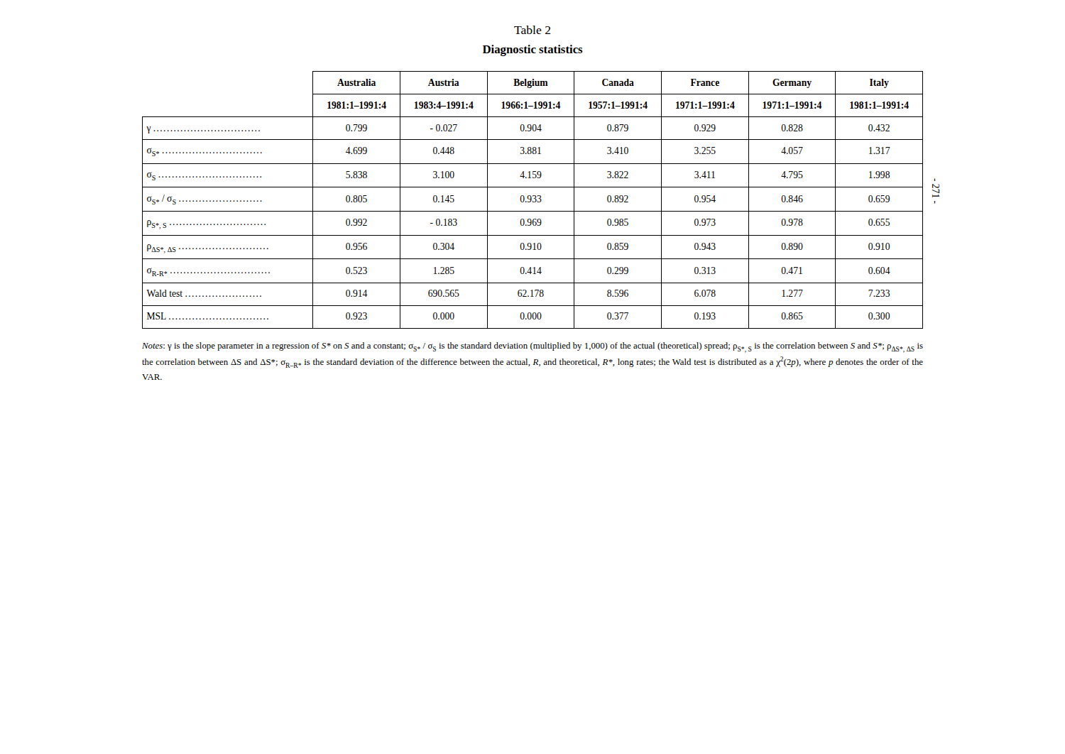- 271 -
Table 2
Diagnostic statistics
| | Australia | Austria | Belgium | Canada | France | Germany | Italy |
| --- | --- | --- | --- | --- | --- | --- | --- |
| | 1981:1–1991:4 | 1983:4–1991:4 | 1966:1–1991:4 | 1957:1–1991:4 | 1971:1–1991:4 | 1971:1–1991:4 | 1981:1–1991:4 |
| γ ................................ | 0.799 | - 0.027 | 0.904 | 0.879 | 0.929 | 0.828 | 0.432 |
| σ S* .............................. | 4.699 | 0.448 | 3.881 | 3.410 | 3.255 | 4.057 | 1.317 |
| σ S ............................... | 5.838 | 3.100 | 4.159 | 3.822 | 3.411 | 4.795 | 1.998 |
| σ S* / σ S ......................... | 0.805 | 0.145 | 0.933 | 0.892 | 0.954 | 0.846 | 0.659 |
| ρ S*, S ............................. | 0.992 | - 0.183 | 0.969 | 0.985 | 0.973 | 0.978 | 0.655 |
| ρ ΔS*, ΔS ........................... | 0.956 | 0.304 | 0.910 | 0.859 | 0.943 | 0.890 | 0.910 |
| σ R-R* .............................. | 0.523 | 1.285 | 0.414 | 0.299 | 0.313 | 0.471 | 0.604 |
| Wald test ....................... | 0.914 | 690.565 | 62.178 | 8.596 | 6.078 | 1.277 | 7.233 |
| MSL .............................. | 0.923 | 0.000 | 0.000 | 0.377 | 0.193 | 0.865 | 0.300 |
Notes: γ is the slope parameter in a regression of S* on S and a constant; σS* / σS is the standard deviation (multiplied by 1,000) of the actual (theoretical) spread; ρS*, S is the correlation between S and S*; ρΔS*, ΔS is the correlation between ΔS and ΔS*; σR–R* is the standard deviation of the difference between the actual, R, and theoretical, R*, long rates; the Wald test is distributed as a χ2(2p), where p denotes the order of the VAR.